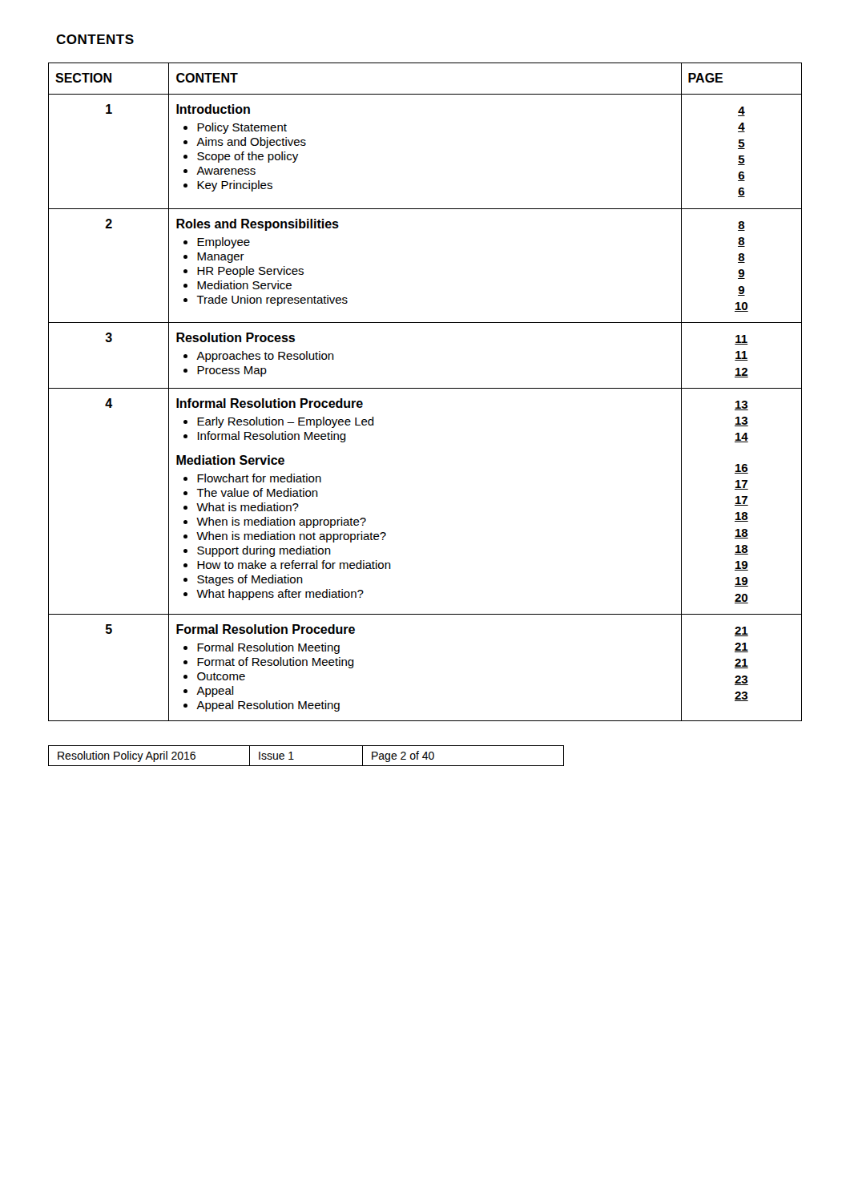CONTENTS
| SECTION | CONTENT | PAGE |
| --- | --- | --- |
| 1 | Introduction Policy Statement Aims and Objectives Scope of the policy Awareness Key Principles | 4 4 5 5 6 6 |
| 2 | Roles and Responsibilities Employee Manager HR People Services Mediation Service Trade Union representatives | 8 8 8 9 9 10 |
| 3 | Resolution Process Approaches to Resolution Process Map | 11 11 12 |
| 4 | Informal Resolution Procedure Early Resolution – Employee Led Informal Resolution Meeting Mediation Service Flowchart for mediation The value of Mediation What is mediation? When is mediation appropriate? When is mediation not appropriate? Support during mediation How to make a referral for mediation Stages of Mediation What happens after mediation? | 13 13 14 16 17 17 18 18 18 19 19 20 |
| 5 | Formal Resolution Procedure Formal Resolution Meeting Format of Resolution Meeting Outcome Appeal Appeal Resolution Meeting | 21 21 21 23 23 |
Resolution Policy April 2016
Issue 1
Page 2 of 40